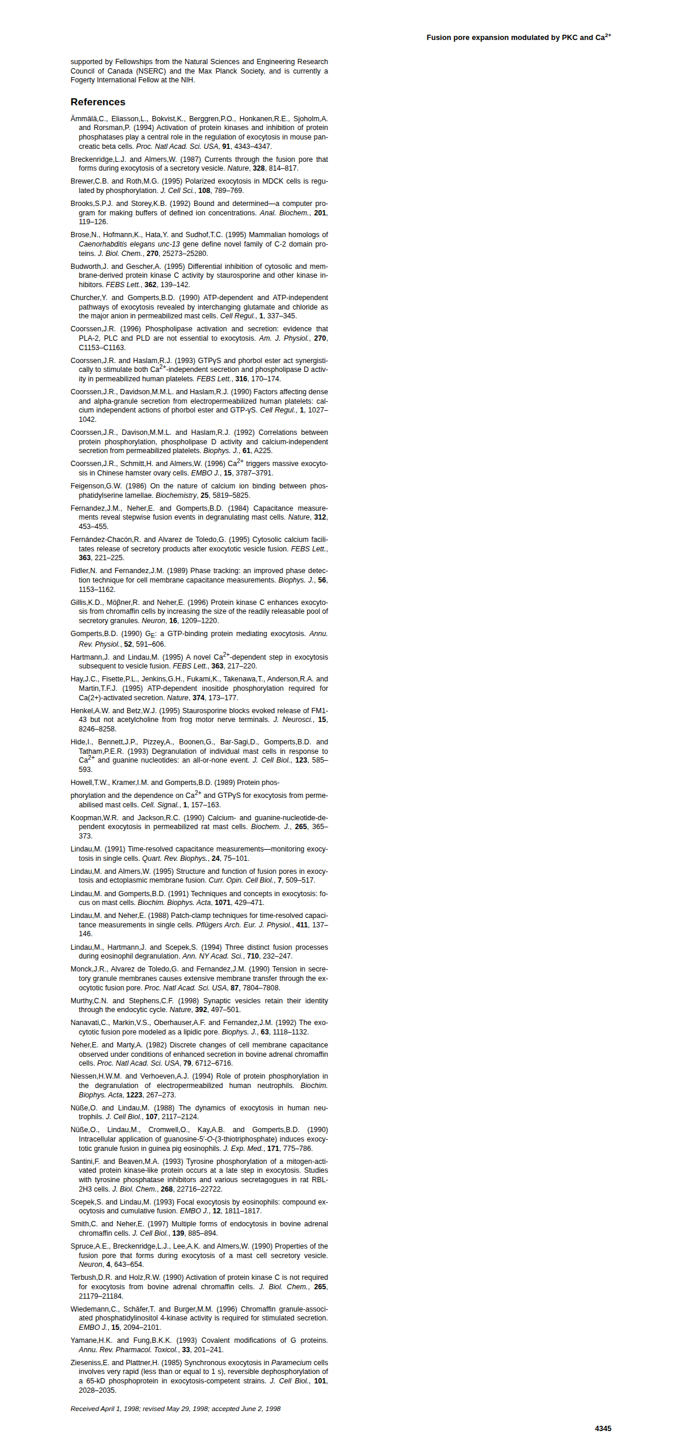Fusion pore expansion modulated by PKC and Ca2+
supported by Fellowships from the Natural Sciences and Engineering Research Council of Canada (NSERC) and the Max Planck Society, and is currently a Fogerty International Fellow at the NIH.
References
Ämmälä,C., Eliasson,L., Bokvist,K., Berggren,P.O., Honkanen,R.E., Sjoholm,A. and Rorsman,P. (1994) Activation of protein kinases and inhibition of protein phosphatases play a central role in the regulation of exocytosis in mouse pancreatic beta cells. Proc. Natl Acad. Sci. USA, 91, 4343–4347.
Breckenridge,L.J. and Almers,W. (1987) Currents through the fusion pore that forms during exocytosis of a secretory vesicle. Nature, 328, 814–817.
Brewer,C.B. and Roth,M.G. (1995) Polarized exocytosis in MDCK cells is regulated by phosphorylation. J. Cell Sci., 108, 789–769.
Brooks,S.P.J. and Storey,K.B. (1992) Bound and determined—a computer program for making buffers of defined ion concentrations. Anal. Biochem., 201, 119–126.
Brose,N., Hofmann,K., Hata,Y. and Sudhof,T.C. (1995) Mammalian homologs of Caenorhabditis elegans unc-13 gene define novel family of C-2 domain proteins. J. Biol. Chem., 270, 25273–25280.
Budworth,J. and Gescher,A. (1995) Differential inhibition of cytosolic and membrane-derived protein kinase C activity by staurosporine and other kinase inhibitors. FEBS Lett., 362, 139–142.
Churcher,Y. and Gomperts,B.D. (1990) ATP-dependent and ATP-independent pathways of exocytosis revealed by interchanging glutamate and chloride as the major anion in permeabilized mast cells. Cell Regul., 1, 337–345.
Coorssen,J.R. (1996) Phospholipase activation and secretion: evidence that PLA-2, PLC and PLD are not essential to exocytosis. Am. J. Physiol., 270, C1153–C1163.
Coorssen,J.R. and Haslam,R.J. (1993) GTPγS and phorbol ester act synergistically to stimulate both Ca2+-independent secretion and phospholipase D activity in permeabilized human platelets. FEBS Lett., 316, 170–174.
Coorssen,J.R., Davidson,M.M.L. and Haslam,R.J. (1990) Factors affecting dense and alpha-granule secretion from electropermeabilized human platelets: calcium independent actions of phorbol ester and GTP-γS. Cell Regul., 1, 1027–1042.
Coorssen,J.R., Davison,M.M.L. and Haslam,R.J. (1992) Correlations between protein phosphorylation, phospholipase D activity and calcium-independent secretion from permeabilized platelets. Biophys. J., 61, A225.
Coorssen,J.R., Schmitt,H. and Almers,W. (1996) Ca2+ triggers massive exocytosis in Chinese hamster ovary cells. EMBO J., 15, 3787–3791.
Feigenson,G.W. (1986) On the nature of calcium ion binding between phosphatidylserine lamellae. Biochemistry, 25, 5819–5825.
Fernandez,J.M., Neher,E. and Gomperts,B.D. (1984) Capacitance measurements reveal stepwise fusion events in degranulating mast cells. Nature, 312, 453–455.
Fernández-Chacón,R. and Alvarez de Toledo,G. (1995) Cytosolic calcium facilitates release of secretory products after exocytotic vesicle fusion. FEBS Lett., 363, 221–225.
Fidler,N. and Fernandez,J.M. (1989) Phase tracking: an improved phase detection technique for cell membrane capacitance measurements. Biophys. J., 56, 1153–1162.
Gillis,K.D., Möβner,R. and Neher,E. (1996) Protein kinase C enhances exocytosis from chromaffin cells by increasing the size of the readily releasable pool of secretory granules. Neuron, 16, 1209–1220.
Gomperts,B.D. (1990) GE: a GTP-binding protein mediating exocytosis. Annu. Rev. Physiol., 52, 591–606.
Hartmann,J. and Lindau,M. (1995) A novel Ca2+-dependent step in exocytosis subsequent to vesicle fusion. FEBS Lett., 363, 217–220.
Hay,J.C., Fisette,P.L., Jenkins,G.H., Fukami,K., Takenawa,T., Anderson,R.A. and Martin,T.F.J. (1995) ATP-dependent inositide phosphorylation required for Ca(2+)-activated secretion. Nature, 374, 173–177.
Henkel,A.W. and Betz,W.J. (1995) Staurosporine blocks evoked release of FM1-43 but not acetylcholine from frog motor nerve terminals. J. Neurosci., 15, 8246–8258.
Hide,I., Bennett,J.P., Pizzey,A., Boonen,G., Bar-Sagi,D., Gomperts,B.D. and Tatham,P.E.R. (1993) Degranulation of individual mast cells in response to Ca2+ and guanine nucleotides: an all-or-none event. J. Cell Biol., 123, 585–593.
Howell,T.W., Kramer,I.M. and Gomperts,B.D. (1989) Protein phos-
phorylation and the dependence on Ca2+ and GTPγS for exocytosis from permeabilised mast cells. Cell. Signal., 1, 157–163.
Koopman,W.R. and Jackson,R.C. (1990) Calcium- and guanine-nucleotide-dependent exocytosis in permeabilized rat mast cells. Biochem. J., 265, 365–373.
Lindau,M. (1991) Time-resolved capacitance measurements—monitoring exocytosis in single cells. Quart. Rev. Biophys., 24, 75–101.
Lindau,M. and Almers,W. (1995) Structure and function of fusion pores in exocytosis and ectoplasmic membrane fusion. Curr. Opin. Cell Biol., 7, 509–517.
Lindau,M. and Gomperts,B.D. (1991) Techniques and concepts in exocytosis: focus on mast cells. Biochim. Biophys. Acta, 1071, 429–471.
Lindau,M. and Neher,E. (1988) Patch-clamp techniques for time-resolved capacitance measurements in single cells. Pflügers Arch. Eur. J. Physiol., 411, 137–146.
Lindau,M., Hartmann,J. and Scepek,S. (1994) Three distinct fusion processes during eosinophil degranulation. Ann. NY Acad. Sci., 710, 232–247.
Monck,J.R., Alvarez de Toledo,G. and Fernandez,J.M. (1990) Tension in secretory granule membranes causes extensive membrane transfer through the exocytotic fusion pore. Proc. Natl Acad. Sci. USA, 87, 7804–7808.
Murthy,C.N. and Stephens,C.F. (1998) Synaptic vesicles retain their identity through the endocytic cycle. Nature, 392, 497–501.
Nanavati,C., Markin,V.S., Oberhauser,A.F. and Fernandez,J.M. (1992) The exocytotic fusion pore modeled as a lipidic pore. Biophys. J., 63, 1118–1132.
Neher,E. and Marty,A. (1982) Discrete changes of cell membrane capacitance observed under conditions of enhanced secretion in bovine adrenal chromaffin cells. Proc. Natl Acad. Sci. USA, 79, 6712–6716.
Niessen,H.W.M. and Verhoeven,A.J. (1994) Role of protein phosphorylation in the degranulation of electropermeabilized human neutrophils. Biochim. Biophys. Acta, 1223, 267–273.
Nüße,O. and Lindau,M. (1988) The dynamics of exocytosis in human neutrophils. J. Cell Biol., 107, 2117–2124.
Nüße,O., Lindau,M., Cromwell,O., Kay,A.B. and Gomperts,B.D. (1990) Intracellular application of guanosine-5′-O-(3-thiotriphosphate) induces exocytotic granule fusion in guinea pig eosinophils. J. Exp. Med., 171, 775–786.
Santini,F. and Beaven,M.A. (1993) Tyrosine phosphorylation of a mitogen-activated protein kinase-like protein occurs at a late step in exocytosis. Studies with tyrosine phosphatase inhibitors and various secretagogues in rat RBL-2H3 cells. J. Biol. Chem., 268, 22716–22722.
Scepek,S. and Lindau,M. (1993) Focal exocytosis by eosinophils: compound exocytosis and cumulative fusion. EMBO J., 12, 1811–1817.
Smith,C. and Neher,E. (1997) Multiple forms of endocytosis in bovine adrenal chromaffin cells. J. Cell Biol., 139, 885–894.
Spruce,A.E., Breckenridge,L.J., Lee,A.K. and Almers,W. (1990) Properties of the fusion pore that forms during exocytosis of a mast cell secretory vesicle. Neuron, 4, 643–654.
Terbush,D.R. and Holz,R.W. (1990) Activation of protein kinase C is not required for exocytosis from bovine adrenal chromaffin cells. J. Biol. Chem., 265, 21179–21184.
Wiedemann,C., Schäfer,T. and Burger,M.M. (1996) Chromaffin granule-associated phosphatidylinositol 4-kinase activity is required for stimulated secretion. EMBO J., 15, 2094–2101.
Yamane,H.K. and Fung,B.K.K. (1993) Covalent modifications of G proteins. Annu. Rev. Pharmacol. Toxicol., 33, 201–241.
Zieseniss,E. and Plattner,H. (1985) Synchronous exocytosis in Paramecium cells involves very rapid (less than or equal to 1 s), reversible dephosphorylation of a 65-kD phosphoprotein in exocytosis-competent strains. J. Cell Biol., 101, 2028–2035.
Received April 1, 1998; revised May 29, 1998; accepted June 2, 1998
4345